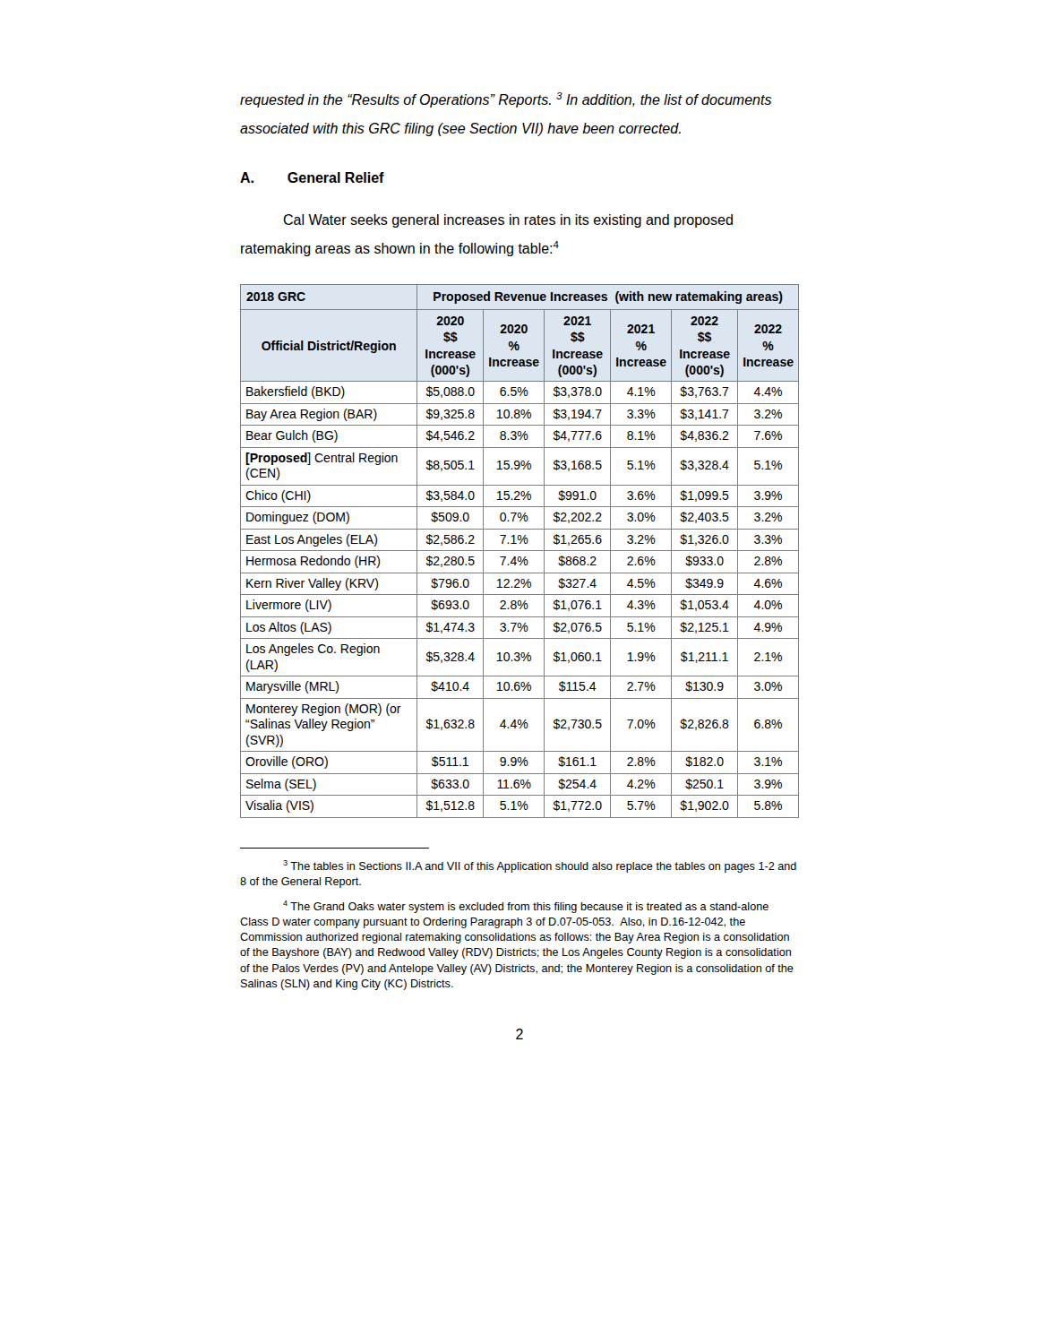requested in the “Results of Operations” Reports. 3 In addition, the list of documents associated with this GRC filing (see Section VII) have been corrected.
A. General Relief
Cal Water seeks general increases in rates in its existing and proposed ratemaking areas as shown in the following table:4
| 2018 GRC | Proposed Revenue Increases (with new ratemaking areas) |
| Official District/Region | 2020 $$ Increase (000's) | 2020 % Increase | 2021 $$ Increase (000's) | 2021 % Increase | 2022 $$ Increase (000's) | 2022 % Increase |
| Bakersfield (BKD) | $5,088.0 | 6.5% | $3,378.0 | 4.1% | $3,763.7 | 4.4% |
| Bay Area Region (BAR) | $9,325.8 | 10.8% | $3,194.7 | 3.3% | $3,141.7 | 3.2% |
| Bear Gulch (BG) | $4,546.2 | 8.3% | $4,777.6 | 8.1% | $4,836.2 | 7.6% |
| [Proposed ] Central Region (CEN) | $8,505.1 | 15.9% | $3,168.5 | 5.1% | $3,328.4 | 5.1% |
| Chico (CHI) | $3,584.0 | 15.2% | $991.0 | 3.6% | $1,099.5 | 3.9% |
| Dominguez (DOM) | $509.0 | 0.7% | $2,202.2 | 3.0% | $2,403.5 | 3.2% |
| East Los Angeles (ELA) | $2,586.2 | 7.1% | $1,265.6 | 3.2% | $1,326.0 | 3.3% |
| Hermosa Redondo (HR) | $2,280.5 | 7.4% | $868.2 | 2.6% | $933.0 | 2.8% |
| Kern River Valley (KRV) | $796.0 | 12.2% | $327.4 | 4.5% | $349.9 | 4.6% |
| Livermore (LIV) | $693.0 | 2.8% | $1,076.1 | 4.3% | $1,053.4 | 4.0% |
| Los Altos (LAS) | $1,474.3 | 3.7% | $2,076.5 | 5.1% | $2,125.1 | 4.9% |
| Los Angeles Co. Region (LAR) | $5,328.4 | 10.3% | $1,060.1 | 1.9% | $1,211.1 | 2.1% |
| Marysville (MRL) | $410.4 | 10.6% | $115.4 | 2.7% | $130.9 | 3.0% |
| Monterey Region (MOR) (or “Salinas Valley Region” (SVR)) | $1,632.8 | 4.4% | $2,730.5 | 7.0% | $2,826.8 | 6.8% |
| Oroville (ORO) | $511.1 | 9.9% | $161.1 | 2.8% | $182.0 | 3.1% |
| Selma (SEL) | $633.0 | 11.6% | $254.4 | 4.2% | $250.1 | 3.9% |
| Visalia (VIS) | $1,512.8 | 5.1% | $1,772.0 | 5.7% | $1,902.0 | 5.8% |
3 The tables in Sections II.A and VII of this Application should also replace the tables on pages 1-2 and 8 of the General Report.
4 The Grand Oaks water system is excluded from this filing because it is treated as a stand-alone Class D water company pursuant to Ordering Paragraph 3 of D.07-05-053. Also, in D.16-12-042, the Commission authorized regional ratemaking consolidations as follows: the Bay Area Region is a consolidation of the Bayshore (BAY) and Redwood Valley (RDV) Districts; the Los Angeles County Region is a consolidation of the Palos Verdes (PV) and Antelope Valley (AV) Districts, and; the Monterey Region is a consolidation of the Salinas (SLN) and King City (KC) Districts.
2